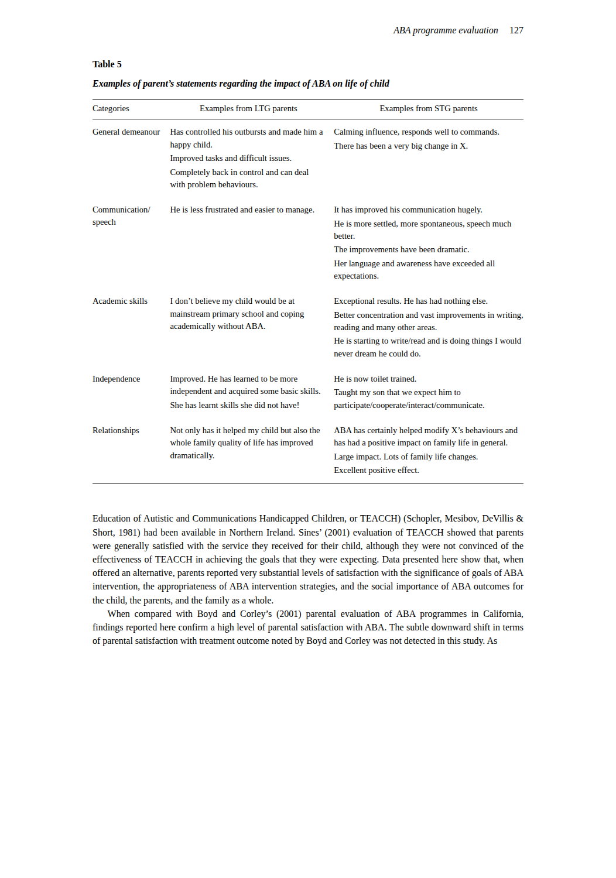ABA programme evaluation 127
Table 5
Examples of parent’s statements regarding the impact of ABA on life of child
| Categories | Examples from LTG parents | Examples from STG parents |
| --- | --- | --- |
| General demeanour | Has controlled his outbursts and made him a happy child. Improved tasks and difficult issues. Completely back in control and can deal with problem behaviours. | Calming influence, responds well to commands. There has been a very big change in X. |
| Communication/ speech | He is less frustrated and easier to manage. | It has improved his communication hugely. He is more settled, more spontaneous, speech much better. The improvements have been dramatic. Her language and awareness have exceeded all expectations. |
| Academic skills | I don’t believe my child would be at mainstream primary school and coping academically without ABA. | Exceptional results. He has had nothing else. Better concentration and vast improvements in writing, reading and many other areas. He is starting to write/read and is doing things I would never dream he could do. |
| Independence | Improved. He has learned to be more independent and acquired some basic skills. She has learnt skills she did not have! | He is now toilet trained. Taught my son that we expect him to participate/cooperate/interact/communicate. |
| Relationships | Not only has it helped my child but also the whole family quality of life has improved dramatically. | ABA has certainly helped modify X’s behaviours and has had a positive impact on family life in general. Large impact. Lots of family life changes. Excellent positive effect. |
Education of Autistic and Communications Handicapped Children, or TEACCH) (Schopler, Mesibov, DeVillis & Short, 1981) had been available in Northern Ireland. Sines’ (2001) evaluation of TEACCH showed that parents were generally satisfied with the service they received for their child, although they were not convinced of the effectiveness of TEACCH in achieving the goals that they were expecting. Data presented here show that, when offered an alternative, parents reported very substantial levels of satisfaction with the significance of goals of ABA intervention, the appropriateness of ABA intervention strategies, and the social importance of ABA outcomes for the child, the parents, and the family as a whole.
When compared with Boyd and Corley’s (2001) parental evaluation of ABA programmes in California, findings reported here confirm a high level of parental satisfaction with ABA. The subtle downward shift in terms of parental satisfaction with treatment outcome noted by Boyd and Corley was not detected in this study. As